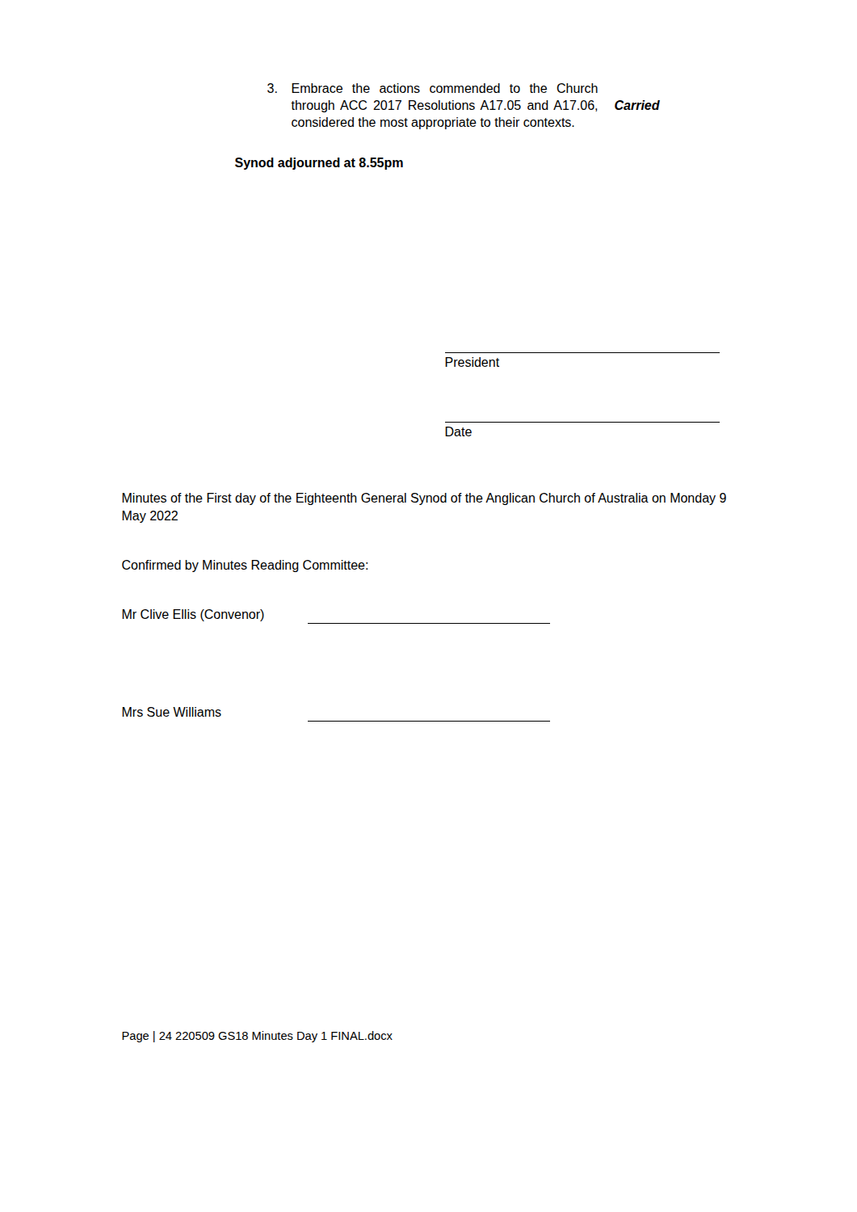3.
Embrace the actions commended to the Church through ACC 2017 Resolutions A17.05 and A17.06, considered the most appropriate to their contexts.
Carried
Synod adjourned at 8.55pm
President
Date
Minutes of the First day of the Eighteenth General Synod of the Anglican Church of Australia on Monday 9 May 2022
Confirmed by Minutes Reading Committee:
Mr Clive Ellis (Convenor)
Mrs Sue Williams
Page | 24 220509 GS18 Minutes Day 1 FINAL.docx